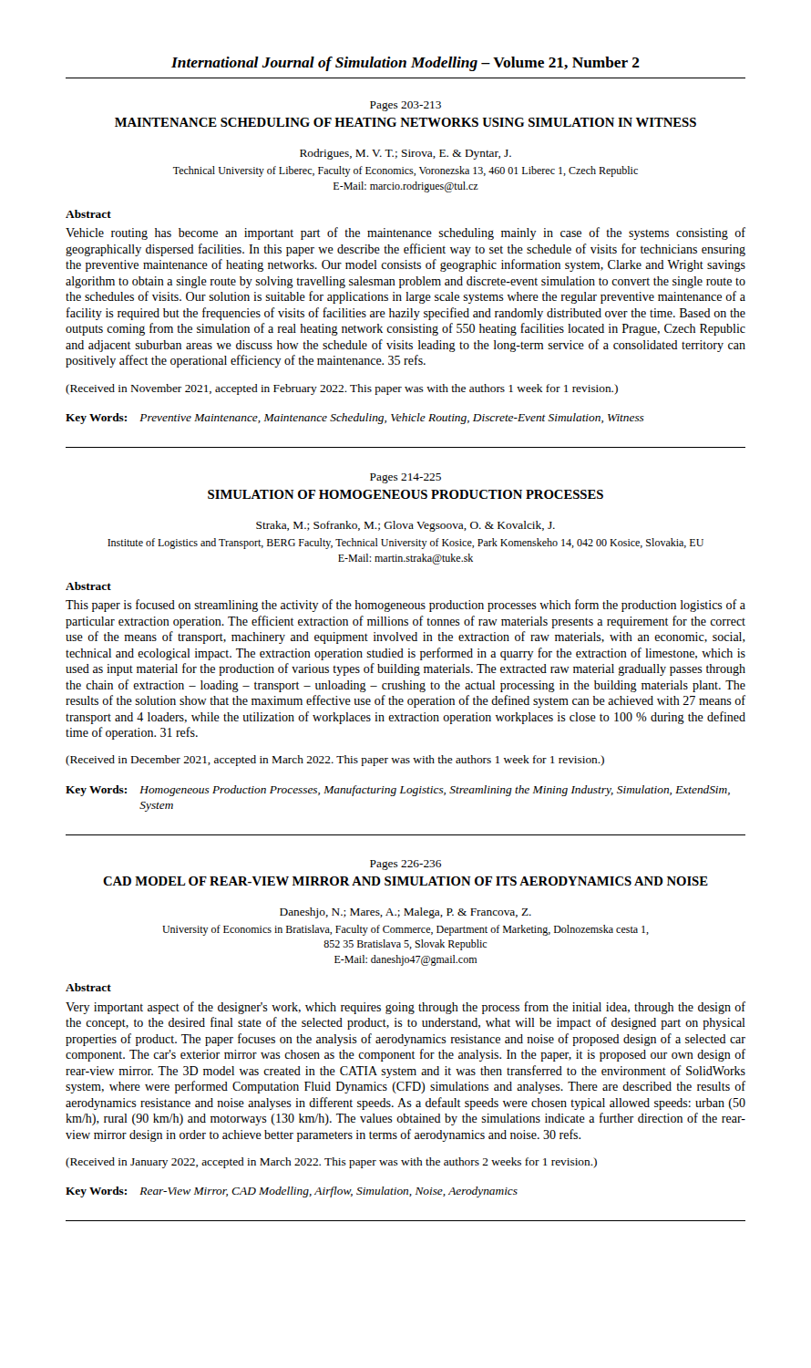International Journal of Simulation Modelling – Volume 21, Number 2
Pages 203-213
Maintenance Scheduling of Heating Networks Using Simulation in Witness
Rodrigues, M. V. T.; Sirova, E. & Dyntar, J.
Technical University of Liberec, Faculty of Economics, Voronezska 13, 460 01 Liberec 1, Czech Republic
E-Mail: marcio.rodrigues@tul.cz
Abstract
Vehicle routing has become an important part of the maintenance scheduling mainly in case of the systems consisting of geographically dispersed facilities. In this paper we describe the efficient way to set the schedule of visits for technicians ensuring the preventive maintenance of heating networks. Our model consists of geographic information system, Clarke and Wright savings algorithm to obtain a single route by solving travelling salesman problem and discrete-event simulation to convert the single route to the schedules of visits. Our solution is suitable for applications in large scale systems where the regular preventive maintenance of a facility is required but the frequencies of visits of facilities are hazily specified and randomly distributed over the time. Based on the outputs coming from the simulation of a real heating network consisting of 550 heating facilities located in Prague, Czech Republic and adjacent suburban areas we discuss how the schedule of visits leading to the long-term service of a consolidated territory can positively affect the operational efficiency of the maintenance. 35 refs.
(Received in November 2021, accepted in February 2022. This paper was with the authors 1 week for 1 revision.)
Key Words: Preventive Maintenance, Maintenance Scheduling, Vehicle Routing, Discrete-Event Simulation, Witness
Pages 214-225
Simulation of Homogeneous Production Processes
Straka, M.; Sofranko, M.; Glova Vegsoova, O. & Kovalcik, J.
Institute of Logistics and Transport, BERG Faculty, Technical University of Kosice, Park Komenskeho 14, 042 00 Kosice, Slovakia, EU
E-Mail: martin.straka@tuke.sk
Abstract
This paper is focused on streamlining the activity of the homogeneous production processes which form the production logistics of a particular extraction operation. The efficient extraction of millions of tonnes of raw materials presents a requirement for the correct use of the means of transport, machinery and equipment involved in the extraction of raw materials, with an economic, social, technical and ecological impact. The extraction operation studied is performed in a quarry for the extraction of limestone, which is used as input material for the production of various types of building materials. The extracted raw material gradually passes through the chain of extraction – loading – transport – unloading – crushing to the actual processing in the building materials plant. The results of the solution show that the maximum effective use of the operation of the defined system can be achieved with 27 means of transport and 4 loaders, while the utilization of workplaces in extraction operation workplaces is close to 100 % during the defined time of operation. 31 refs.
(Received in December 2021, accepted in March 2022. This paper was with the authors 1 week for 1 revision.)
Key Words: Homogeneous Production Processes, Manufacturing Logistics, Streamlining the Mining Industry, Simulation, ExtendSim, System
Pages 226-236
CAD Model of Rear-View Mirror and Simulation of its Aerodynamics and Noise
Daneshjo, N.; Mares, A.; Malega, P. & Francova, Z.
University of Economics in Bratislava, Faculty of Commerce, Department of Marketing, Dolnozemska cesta 1,
852 35 Bratislava 5, Slovak Republic
E-Mail: daneshjo47@gmail.com
Abstract
Very important aspect of the designer's work, which requires going through the process from the initial idea, through the design of the concept, to the desired final state of the selected product, is to understand, what will be impact of designed part on physical properties of product. The paper focuses on the analysis of aerodynamics resistance and noise of proposed design of a selected car component. The car's exterior mirror was chosen as the component for the analysis. In the paper, it is proposed our own design of rear-view mirror. The 3D model was created in the CATIA system and it was then transferred to the environment of SolidWorks system, where were performed Computation Fluid Dynamics (CFD) simulations and analyses. There are described the results of aerodynamics resistance and noise analyses in different speeds. As a default speeds were chosen typical allowed speeds: urban (50 km/h), rural (90 km/h) and motorways (130 km/h). The values obtained by the simulations indicate a further direction of the rear-view mirror design in order to achieve better parameters in terms of aerodynamics and noise. 30 refs.
(Received in January 2022, accepted in March 2022. This paper was with the authors 2 weeks for 1 revision.)
Key Words: Rear-View Mirror, CAD Modelling, Airflow, Simulation, Noise, Aerodynamics